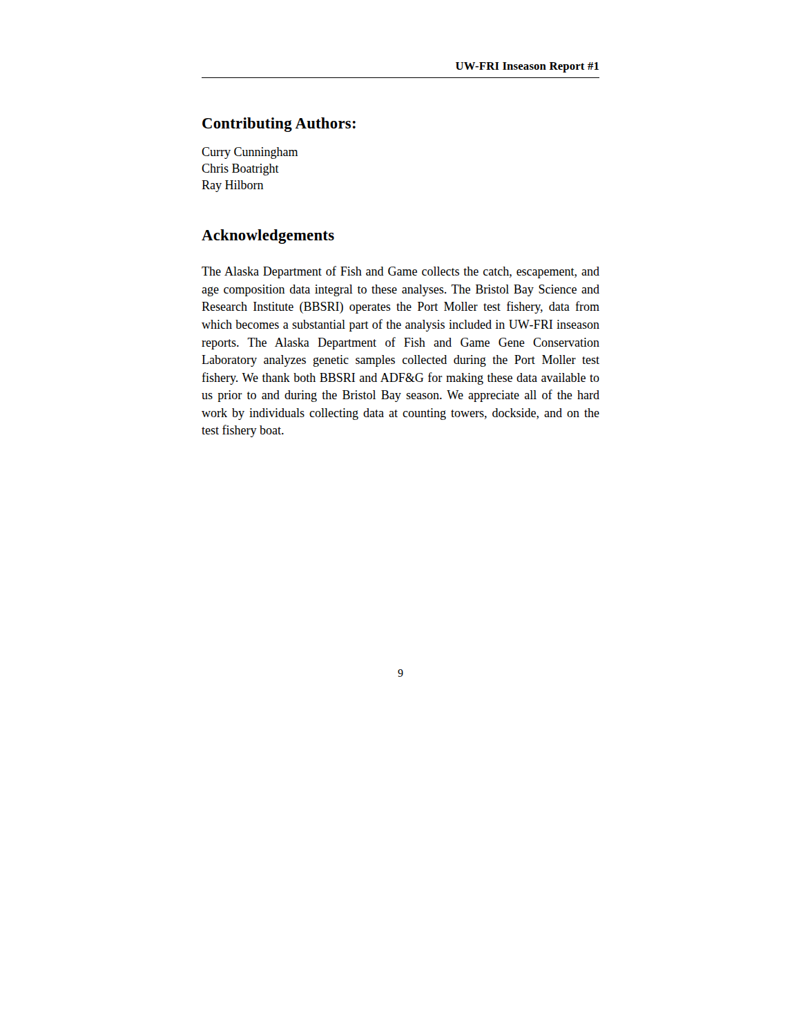UW-FRI Inseason Report #1
Contributing Authors:
Curry Cunningham
Chris Boatright
Ray Hilborn
Acknowledgements
The Alaska Department of Fish and Game collects the catch, escapement, and age composition data integral to these analyses. The Bristol Bay Science and Research Institute (BBSRI) operates the Port Moller test fishery, data from which becomes a substantial part of the analysis included in UW‑FRI inseason reports. The Alaska Department of Fish and Game Gene Conservation Laboratory analyzes genetic samples collected during the Port Moller test fishery. We thank both BBSRI and ADF&G for making these data available to us prior to and during the Bristol Bay season. We appreciate all of the hard work by individuals collecting data at counting towers, dockside, and on the test fishery boat.
9